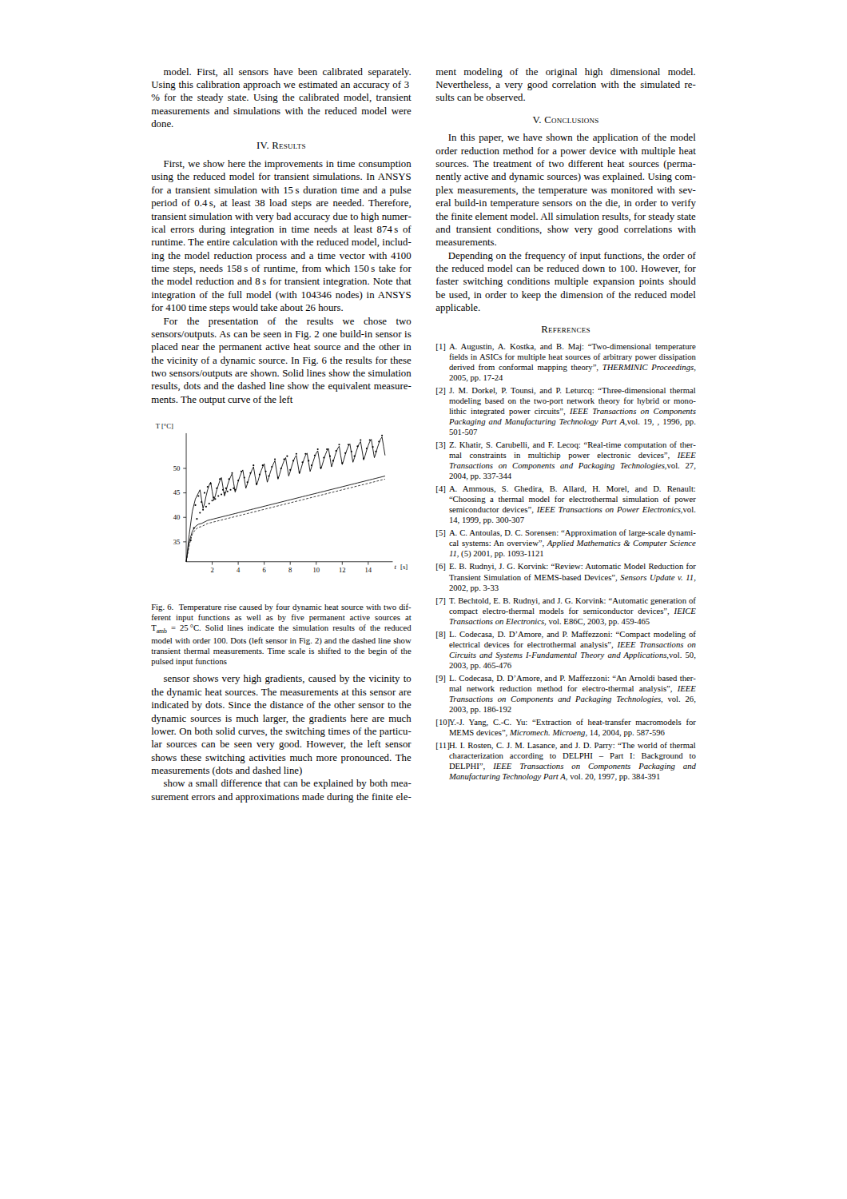model. First, all sensors have been calibrated separately. Using this calibration approach we estimated an accuracy of 3 % for the steady state. Using the calibrated model, transient measurements and simulations with the reduced model were done.
IV. Results
First, we show here the improvements in time consumption using the reduced model for transient simulations. In ANSYS for a transient simulation with 15 s duration time and a pulse period of 0.4 s, at least 38 load steps are needed. Therefore, transient simulation with very bad accuracy due to high numerical errors during integration in time needs at least 874 s of runtime. The entire calculation with the reduced model, including the model reduction process and a time vector with 4100 time steps, needs 158 s of runtime, from which 150 s take for the model reduction and 8 s for transient integration. Note that integration of the full model (with 104346 nodes) in ANSYS for 4100 time steps would take about 26 hours.
For the presentation of the results we chose two sensors/outputs. As can be seen in Fig. 2 one build-in sensor is placed near the permanent active heat source and the other in the vicinity of a dynamic source. In Fig. 6 the results for these two sensors/outputs are shown. Solid lines show the simulation results, dots and the dashed line show the equivalent measurements. The output curve of the left
T [°C] t [s] 35 40 45 50 2 4 6 8 10 12 14
Fig. 6. Temperature rise caused by four dynamic heat source with two different input functions as well as by five permanent active sources at Tamb = 25 °C. Solid lines indicate the simulation results of the reduced model with order 100. Dots (left sensor in Fig. 2) and the dashed line show transient thermal measurements. Time scale is shifted to the begin of the pulsed input functions
sensor shows very high gradients, caused by the vicinity to the dynamic heat sources. The measurements at this sensor are indicated by dots. Since the distance of the other sensor to the dynamic sources is much larger, the gradients here are much lower. On both solid curves, the switching times of the particular sources can be seen very good. However, the left sensor shows these switching activities much more pronounced. The measurements (dots and dashed line)
show a small difference that can be explained by both measurement errors and approximations made during the finite element modeling of the original high dimensional model. Nevertheless, a very good correlation with the simulated results can be observed.
V. Conclusions
In this paper, we have shown the application of the model order reduction method for a power device with multiple heat sources. The treatment of two different heat sources (permanently active and dynamic sources) was explained. Using complex measurements, the temperature was monitored with several build-in temperature sensors on the die, in order to verify the finite element model. All simulation results, for steady state and transient conditions, show very good correlations with measurements.
Depending on the frequency of input functions, the order of the reduced model can be reduced down to 100. However, for faster switching conditions multiple expansion points should be used, in order to keep the dimension of the reduced model applicable.
References
A. Augustin, A. Kostka, and B. Maj: “Two-dimensional temperature fields in ASICs for multiple heat sources of arbitrary power dissipation derived from conformal mapping theory”, THERMINIC Proceedings, 2005, pp. 17-24
J. M. Dorkel, P. Tounsi, and P. Leturcq: “Three-dimensional thermal modeling based on the two-port network theory for hybrid or monolithic integrated power circuits”, IEEE Transactions on Components Packaging and Manufacturing Technology Part A,vol. 19, , 1996, pp. 501-507
Z. Khatir, S. Carubelli, and F. Lecoq: “Real-time computation of thermal constraints in multichip power electronic devices”, IEEE Transactions on Components and Packaging Technologies,vol. 27, 2004, pp. 337-344
A. Ammous, S. Ghedira, B. Allard, H. Morel, and D. Renault: “Choosing a thermal model for electrothermal simulation of power semiconductor devices”, IEEE Transactions on Power Electronics,vol. 14, 1999, pp. 300-307
A. C. Antoulas, D. C. Sorensen: “Approximation of large-scale dynamical systems: An overview”, Applied Mathematics & Computer Science 11, (5) 2001, pp. 1093-1121
E. B. Rudnyi, J. G. Korvink: “Review: Automatic Model Reduction for Transient Simulation of MEMS-based Devices”, Sensors Update v. 11, 2002, pp. 3-33
T. Bechtold, E. B. Rudnyi, and J. G. Korvink: “Automatic generation of compact electro-thermal models for semiconductor devices”, IEICE Transactions on Electronics, vol. E86C, 2003, pp. 459-465
L. Codecasa, D. D’Amore, and P. Maffezzoni: “Compact modeling of electrical devices for electrothermal analysis”, IEEE Transactions on Circuits and Systems I-Fundamental Theory and Applications,vol. 50, 2003, pp. 465-476
L. Codecasa, D. D’Amore, and P. Maffezzoni: “An Arnoldi based thermal network reduction method for electro-thermal analysis”, IEEE Transactions on Components and Packaging Technologies, vol. 26, 2003, pp. 186-192
Y.-J. Yang, C.-C. Yu: “Extraction of heat-transfer macromodels for MEMS devices”, Micromech. Microeng, 14, 2004, pp. 587-596
H. I. Rosten, C. J. M. Lasance, and J. D. Parry: “The world of thermal characterization according to DELPHI – Part I: Background to DELPHI”, IEEE Transactions on Components Packaging and Manufacturing Technology Part A, vol. 20, 1997, pp. 384-391